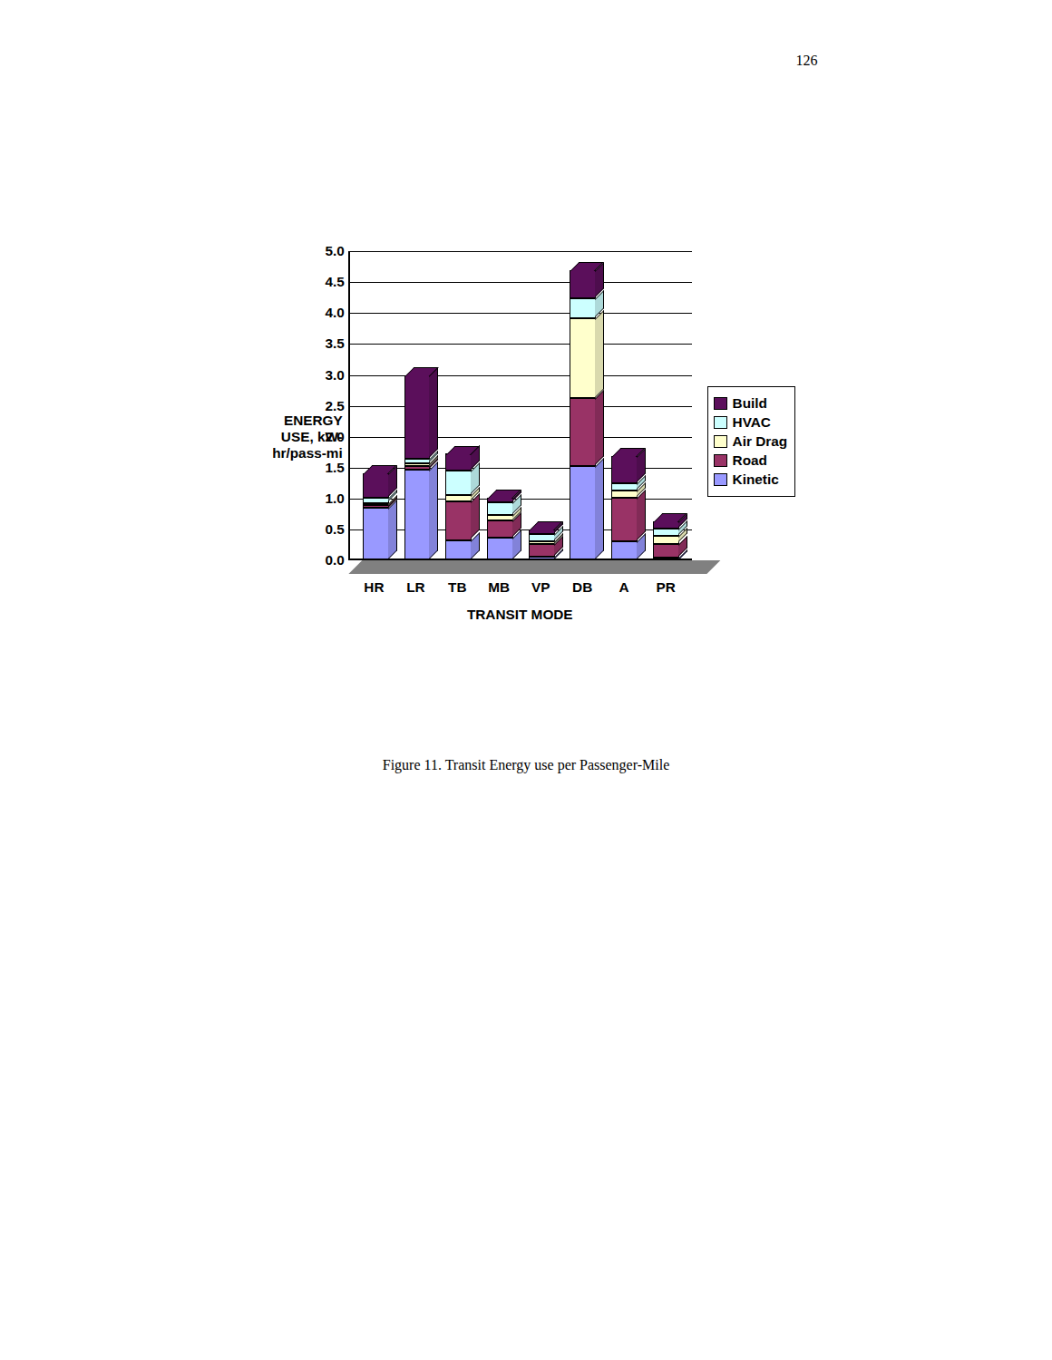126
ENERGY
USE, kW-
hr/pass-mi
5.0
4.5
4.0
3.5
3.0
2.5
2.0
1.5
1.0
0.5
0.0
HR
LR
TB
MB
VP
DB
A
PR
TRANSIT MODE
Build
HVAC
Air Drag
Road
Kinetic
Figure 11. Transit Energy use per Passenger-Mile